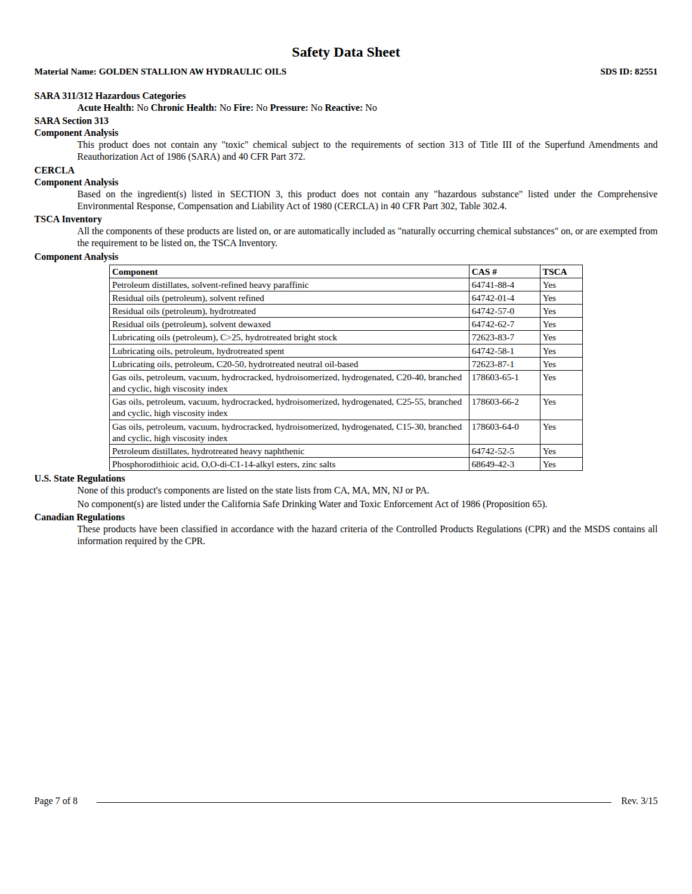Safety Data Sheet
Material Name: GOLDEN STALLION AW HYDRAULIC OILS SDS ID: 82551
SARA 311/312 Hazardous Categories
Acute Health: No Chronic Health: No Fire: No Pressure: No Reactive: No
SARA Section 313
Component Analysis
This product does not contain any "toxic" chemical subject to the requirements of section 313 of Title III of the Superfund Amendments and Reauthorization Act of 1986 (SARA) and 40 CFR Part 372.
CERCLA
Component Analysis
Based on the ingredient(s) listed in SECTION 3, this product does not contain any "hazardous substance" listed under the Comprehensive Environmental Response, Compensation and Liability Act of 1980 (CERCLA) in 40 CFR Part 302, Table 302.4.
TSCA Inventory
All the components of these products are listed on, or are automatically included as "naturally occurring chemical substances" on, or are exempted from the requirement to be listed on, the TSCA Inventory.
Component Analysis
| Component | CAS # | TSCA |
| --- | --- | --- |
| Petroleum distillates, solvent-refined heavy paraffinic | 64741-88-4 | Yes |
| Residual oils (petroleum), solvent refined | 64742-01-4 | Yes |
| Residual oils (petroleum), hydrotreated | 64742-57-0 | Yes |
| Residual oils (petroleum), solvent dewaxed | 64742-62-7 | Yes |
| Lubricating oils (petroleum), C>25, hydrotreated bright stock | 72623-83-7 | Yes |
| Lubricating oils, petroleum, hydrotreated spent | 64742-58-1 | Yes |
| Lubricating oils, petroleum, C20-50, hydrotreated neutral oil-based | 72623-87-1 | Yes |
| Gas oils, petroleum, vacuum, hydrocracked, hydroisomerized, hydrogenated, C20-40, branched and cyclic, high viscosity index | 178603-65-1 | Yes |
| Gas oils, petroleum, vacuum, hydrocracked, hydroisomerized, hydrogenated, C25-55, branched and cyclic, high viscosity index | 178603-66-2 | Yes |
| Gas oils, petroleum, vacuum, hydrocracked, hydroisomerized, hydrogenated, C15-30, branched and cyclic, high viscosity index | 178603-64-0 | Yes |
| Petroleum distillates, hydrotreated heavy naphthenic | 64742-52-5 | Yes |
| Phosphorodithioic acid, O,O-di-C1-14-alkyl esters, zinc salts | 68649-42-3 | Yes |
U.S. State Regulations
None of this product's components are listed on the state lists from CA, MA, MN, NJ or PA.
No component(s) are listed under the California Safe Drinking Water and Toxic Enforcement Act of 1986 (Proposition 65).
Canadian Regulations
These products have been classified in accordance with the hazard criteria of the Controlled Products Regulations (CPR) and the MSDS contains all information required by the CPR.
Page 7 of 8 Rev. 3/15